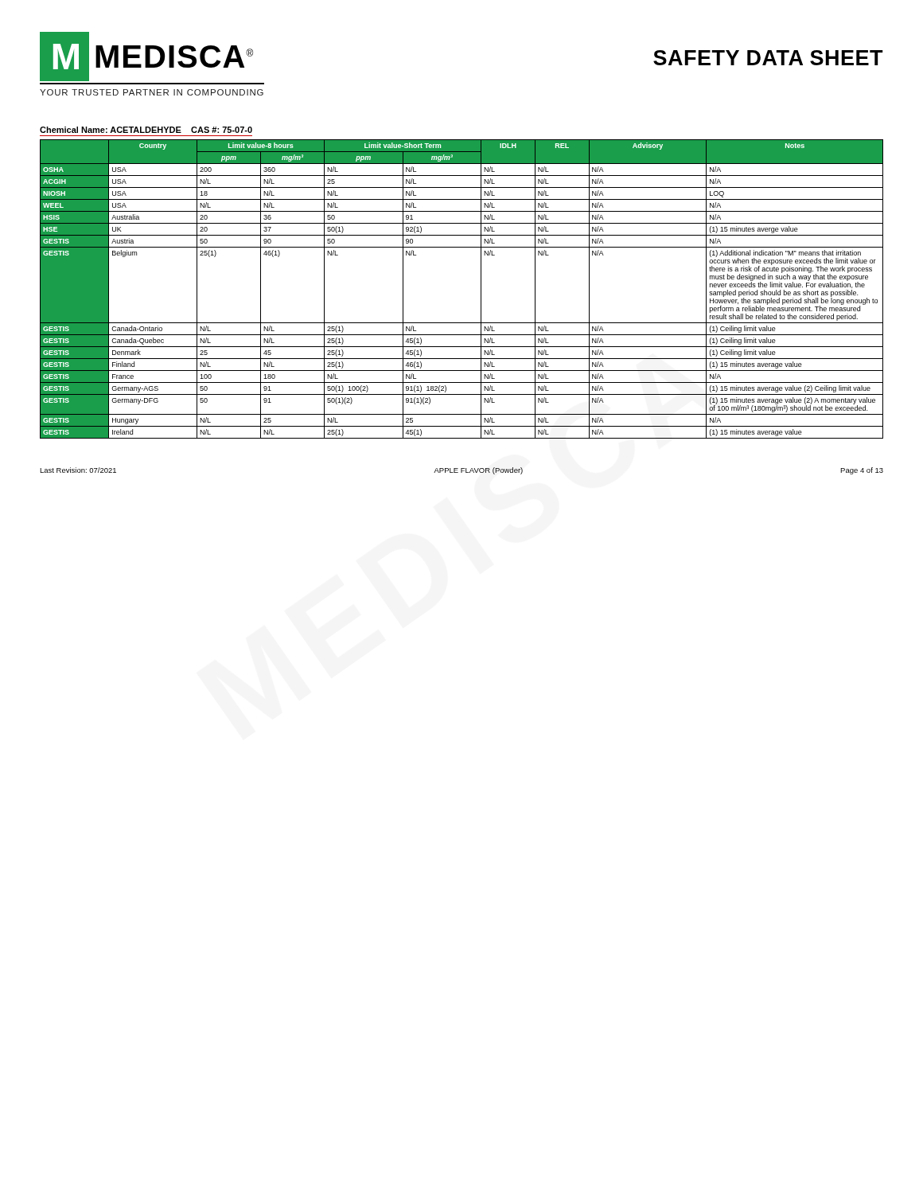MEDISCA
M
MEDISCA®
YOUR TRUSTED PARTNER IN COMPOUNDING
SAFETY DATA SHEET
Chemical Name: ACETALDEHYDE CAS #: 75-07-0
| | Country | Limit value-8 hours | Limit value-Short Term | IDLH | REL | Advisory | Notes |
| --- | --- | --- | --- | --- | --- | --- | --- |
| ppm | mg/m³ | ppm | mg/m³ |
| OSHA | USA | 200 | 360 | N/L | N/L | N/L | N/L | N/A | N/A |
| ACGIH | USA | N/L | N/L | 25 | N/L | N/L | N/L | N/A | N/A |
| NIOSH | USA | 18 | N/L | N/L | N/L | N/L | N/L | N/A | LOQ |
| WEEL | USA | N/L | N/L | N/L | N/L | N/L | N/L | N/A | N/A |
| HSIS | Australia | 20 | 36 | 50 | 91 | N/L | N/L | N/A | N/A |
| HSE | UK | 20 | 37 | 50(1) | 92(1) | N/L | N/L | N/A | (1) 15 minutes averge value |
| GESTIS | Austria | 50 | 90 | 50 | 90 | N/L | N/L | N/A | N/A |
| GESTIS | Belgium | 25(1) | 46(1) | N/L | N/L | N/L | N/L | N/A | (1) Additional indication "M" means that irritation occurs when the exposure exceeds the limit value or there is a risk of acute poisoning. The work process must be designed in such a way that the exposure never exceeds the limit value. For evaluation, the sampled period should be as short as possible. However, the sampled period shall be long enough to perform a reliable measurement. The measured result shall be related to the considered period. |
| GESTIS | Canada-Ontario | N/L | N/L | 25(1) | N/L | N/L | N/L | N/A | (1) Ceiling limit value |
| GESTIS | Canada-Quebec | N/L | N/L | 25(1) | 45(1) | N/L | N/L | N/A | (1) Ceiling limit value |
| GESTIS | Denmark | 25 | 45 | 25(1) | 45(1) | N/L | N/L | N/A | (1) Ceiling limit value |
| GESTIS | Finland | N/L | N/L | 25(1) | 46(1) | N/L | N/L | N/A | (1) 15 minutes average value |
| GESTIS | France | 100 | 180 | N/L | N/L | N/L | N/L | N/A | N/A |
| GESTIS | Germany-AGS | 50 | 91 | 50(1) 100(2) | 91(1) 182(2) | N/L | N/L | N/A | (1) 15 minutes average value (2) Ceiling limit value |
| GESTIS | Germany-DFG | 50 | 91 | 50(1)(2) | 91(1)(2) | N/L | N/L | N/A | (1) 15 minutes average value (2) A momentary value of 100 ml/m³ (180mg/m³) should not be exceeded. |
| GESTIS | Hungary | N/L | 25 | N/L | 25 | N/L | N/L | N/A | N/A |
| GESTIS | Ireland | N/L | N/L | 25(1) | 45(1) | N/L | N/L | N/A | (1) 15 minutes average value |
Last Revision: 07/2021
APPLE FLAVOR (Powder)
Page 4 of 13